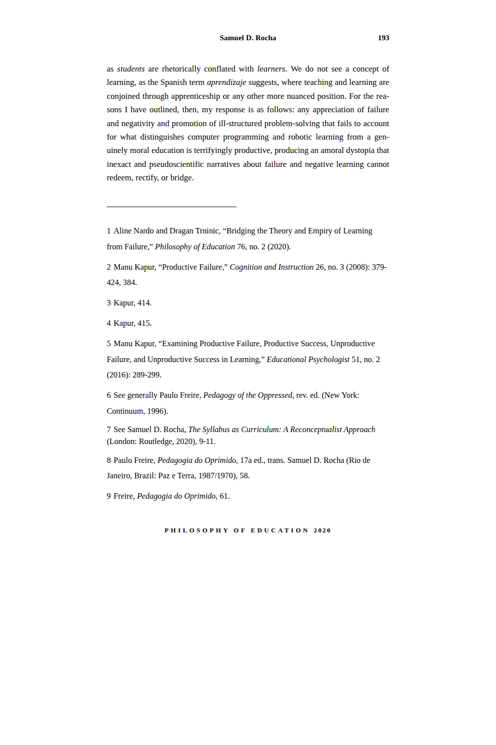Samuel D. Rocha 193
as students are rhetorically conflated with learners. We do not see a concept of learning, as the Spanish term aprendizaje suggests, where teaching and learning are conjoined through apprenticeship or any other more nuanced position. For the reasons I have outlined, then, my response is as follows: any appreciation of failure and negativity and promotion of ill-structured problem-solving that fails to account for what distinguishes computer programming and robotic learning from a genuinely moral education is terrifyingly productive, producing an amoral dystopia that inexact and pseudoscientific narratives about failure and negative learning cannot redeem, rectify, or bridge.
1 Aline Nardo and Dragan Trninic, “Bridging the Theory and Empiry of Learning from Failure,” Philosophy of Education 76, no. 2 (2020).
2 Manu Kapur, “Productive Failure,” Cognition and Instruction 26, no. 3 (2008): 379-424, 384.
3 Kapur, 414.
4 Kapur, 415.
5 Manu Kapur, “Examining Productive Failure, Productive Success, Unproductive Failure, and Unproductive Success in Learning,” Educational Psychologist 51, no. 2 (2016): 289-299.
6 See generally Paulo Freire, Pedagogy of the Oppressed, rev. ed. (New York: Continuum, 1996).
7 See Samuel D. Rocha, The Syllabus as Curriculum: A Reconceptualist Approach (London: Routledge, 2020), 9-11.
8 Paulo Freire, Pedagogia do Oprimido, 17a ed., trans. Samuel D. Rocha (Rio de Janeiro, Brazil: Paz e Terra, 1987/1970), 58.
9 Freire, Pedagogia do Oprimido, 61.
Philosophy of Education 2020